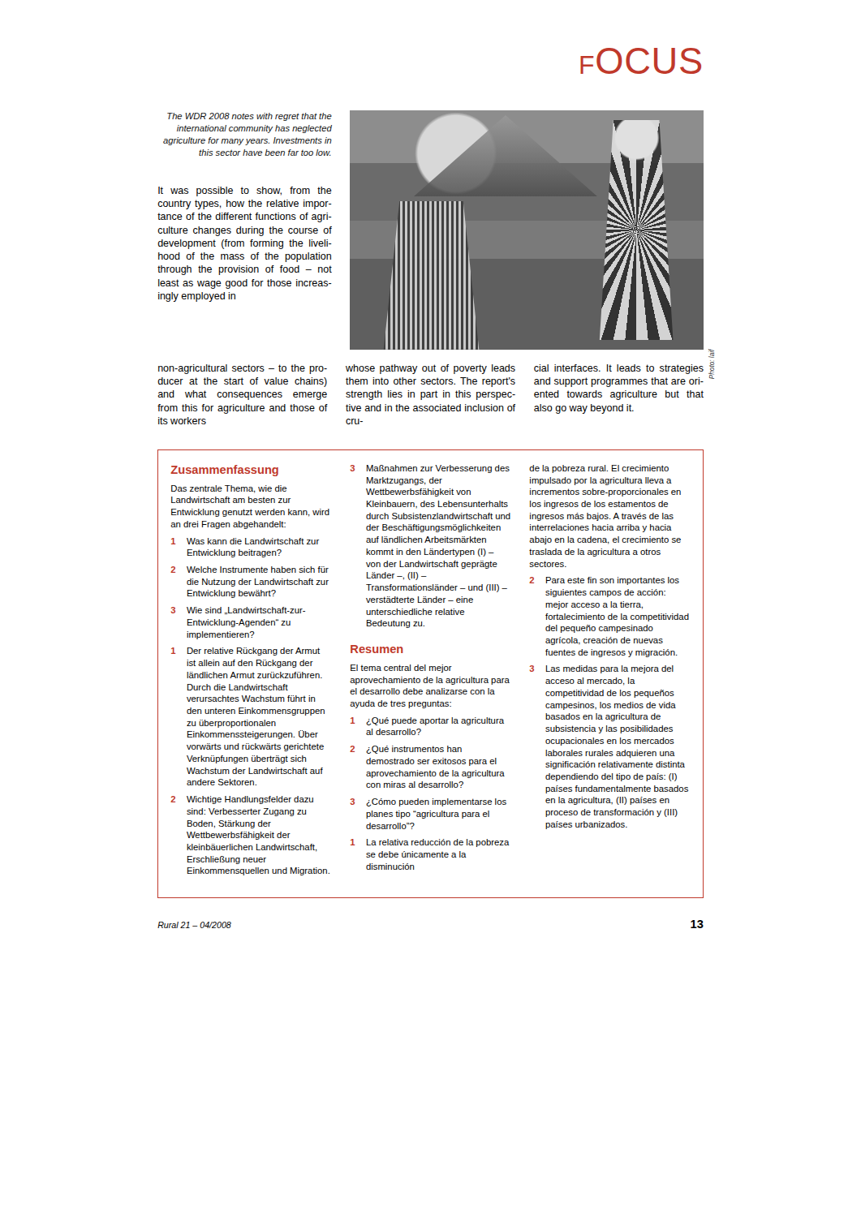Focus
The WDR 2008 notes with regret that the international community has neglected agriculture for many years. Investments in this sector have been far too low.
It was possible to show, from the country types, how the relative importance of the different functions of agriculture changes during the course of development (from forming the livelihood of the mass of the population through the provision of food – not least as wage good for those increasingly employed in
Photo: laif
non-agricultural sectors – to the producer at the start of value chains) and what consequences emerge from this for agriculture and those of its workers
whose pathway out of poverty leads them into other sectors. The report's strength lies in part in this perspective and in the associated inclusion of cru-
cial interfaces. It leads to strategies and support programmes that are oriented towards agriculture but that also go way beyond it.
Zusammenfassung
Das zentrale Thema, wie die Landwirtschaft am besten zur Entwicklung genutzt werden kann, wird an drei Fragen abgehandelt:
1 Was kann die Landwirtschaft zur Entwicklung beitragen?
2 Welche Instrumente haben sich für die Nutzung der Landwirtschaft zur Entwicklung bewährt?
3 Wie sind „Landwirtschaft-zur-Entwicklung-Agenden“ zu implementieren?
1 Der relative Rückgang der Armut ist allein auf den Rückgang der ländlichen Armut zurückzuführen. Durch die Landwirtschaft verursachtes Wachstum führt in den unteren Einkommensgruppen zu überproportionalen Einkommenssteigerungen. Über vorwärts und rückwärts gerichtete Verknüpfungen überträgt sich Wachstum der Landwirtschaft auf andere Sektoren.
2 Wichtige Handlungsfelder dazu sind: Verbesserter Zugang zu Boden, Stärkung der Wettbewerbsfähigkeit der kleinbäuerlichen Landwirtschaft, Erschließung neuer Einkommensquellen und Migration.
3 Maßnahmen zur Verbesserung des Marktzugangs, der Wettbewerbsfähigkeit von Kleinbauern, des Lebensunterhalts durch Subsistenzlandwirtschaft und der Beschäftigungsmöglichkeiten auf ländlichen Arbeitsmärkten kommt in den Ländertypen (I) – von der Landwirtschaft geprägte Länder –, (II) –Transformationsländer – und (III) – verstädterte Länder – eine unterschiedliche relative Bedeutung zu.
Resumen
El tema central del mejor aprovechamiento de la agricultura para el desarrollo debe analizarse con la ayuda de tres preguntas:
1¿Qué puede aportar la agricultura al desarrollo?
2¿Qué instrumentos han demostrado ser exitosos para el aprovechamiento de la agricultura con miras al desarrollo?
3¿Cómo pueden implementarse los planes tipo “agricultura para el desarrollo”?
1 La relativa reducción de la pobreza se debe únicamente a la disminución
de la pobreza rural. El crecimiento impulsado por la agricultura lleva a incrementos sobre-proporcionales en los ingresos de los estamentos de ingresos más bajos. A través de las interrelaciones hacia arriba y hacia abajo en la cadena, el crecimiento se traslada de la agricultura a otros sectores.
2 Para este fin son importantes los siguientes campos de acción: mejor acceso a la tierra, fortalecimiento de la competitividad del pequeño campesinado agrícola, creación de nuevas fuentes de ingresos y migración.
3 Las medidas para la mejora del acceso al mercado, la competitividad de los pequeños campesinos, los medios de vida basados en la agricultura de subsistencia y las posibilidades ocupacionales en los mercados laborales rurales adquieren una significación relativamente distinta dependiendo del tipo de país: (I) países fundamentalmente basados en la agricultura, (II) países en proceso de transformación y (III) países urbanizados.
Rural 21 – 04/2008
13